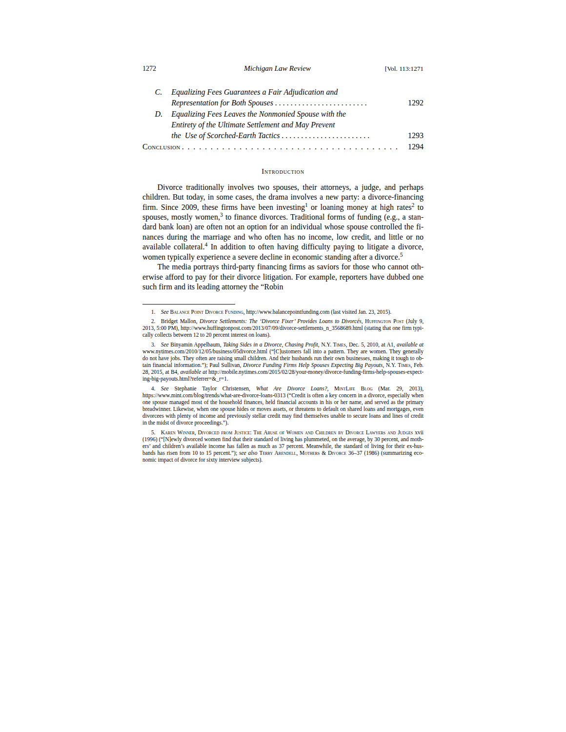1272
Michigan Law Review
[Vol. 113:1271
C.
Equalizing Fees Guarantees a Fair Adjudication and
Representation for Both Spouses . . . . . . . . . . . . . . . . . . . . . . . .
1292
D.
Equalizing Fees Leaves the Nonmonied Spouse with the
Entirety of the Ultimate Settlement and May Prevent
the Use of Scorched-Earth Tactics . . . . . . . . . . . . . . . . . . . . . . .
1293
Conclusion
. . . . . . . . . . . . . . . . . . . . . . . . . . . . . . . . . . . . . . . . . . . . . . . . . . . . . . . .
1294
Introduction
Divorce traditionally involves two spouses, their attorneys, a judge, and perhaps children. But today, in some cases, the drama involves a new party: a divorce-financing firm. Since 2009, these firms have been investing1 or loaning money at high rates2 to spouses, mostly women,3 to finance divorces. Traditional forms of funding (e.g., a standard bank loan) are often not an option for an individual whose spouse controlled the finances during the marriage and who often has no income, low credit, and little or no available collateral.4 In addition to often having difficulty paying to litigate a divorce, women typically experience a severe decline in economic standing after a divorce.5
The media portrays third-party financing firms as saviors for those who cannot otherwise afford to pay for their divorce litigation. For example, reporters have dubbed one such firm and its leading attorney the “Robin
1. See Balance Point Divorce Funding, http://www.balancepointfunding.com (last visited Jan. 23, 2015).
2. Bridget Mallon, Divorce Settlements: The ‘Divorce Fixer’ Provides Loans to Divorcés, Huffington Post (July 9, 2013, 5:00 PM), http://www.huffingtonpost.com/2013/07/09/divorce-settlements_n_3568689.html (stating that one firm typically collects between 12 to 20 percent interest on loans).
3. See Binyamin Appelbaum, Taking Sides in a Divorce, Chasing Profit, N.Y. Times, Dec. 5, 2010, at A1, available at www.nytimes.com/2010/12/05/business/05divorce.html (“[C]ustomers fall into a pattern. They are women. They generally do not have jobs. They often are raising small children. And their husbands run their own businesses, making it tough to obtain financial information.”); Paul Sullivan, Divorce Funding Firms Help Spouses Expecting Big Payouts, N.Y. Times, Feb. 28, 2015, at B4, available at http://mobile.nytimes.com/2015/02/28/your-money/divorce-funding-firms-help-spouses-expecting-big-payouts.html?referrer=&_r=1.
4. See Stephanie Taylor Christensen, What Are Divorce Loans?, MintLife Blog (Mar. 29, 2013), https://www.mint.com/blog/trends/what-are-divorce-loans-0313 (“Credit is often a key concern in a divorce, especially when one spouse managed most of the household finances, held financial accounts in his or her name, and served as the primary breadwinner. Likewise, when one spouse hides or moves assets, or threatens to default on shared loans and mortgages, even divorcees with plenty of income and previously stellar credit may find themselves unable to secure loans and lines of credit in the midst of divorce proceedings.”).
5. Karen Winner, Divorced from Justice: The Abuse of Women and Children by Divorce Lawyers and Judges xvii (1996) (“[N]ewly divorced women find that their standard of living has plummeted, on the average, by 30 percent, and mothers’ and children’s available income has fallen as much as 37 percent. Meanwhile, the standard of living for their ex-husbands has risen from 10 to 15 percent.”); see also Terry Arendell, Mothers & Divorce 36–37 (1986) (summarizing economic impact of divorce for sixty interview subjects).